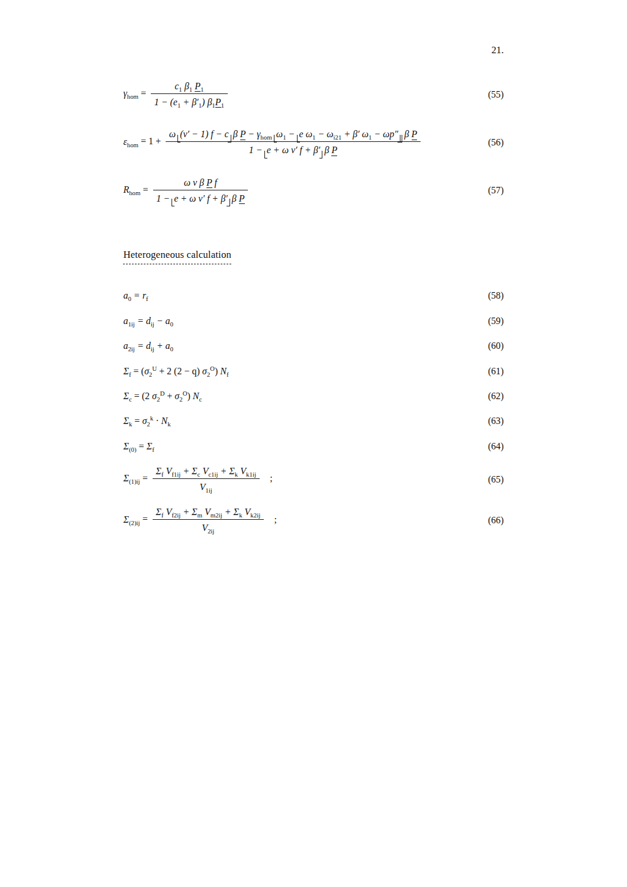21.
γhom = c1 β1 P1 1 − (e1 + β′1) β1P1
(55)
εhom = 1 + ω (ν′ − 1) f − c β P − γhom ω1 − e ω1 − ωi21 + β′ ω1 − ωp″ β P 1 − e + ω ν′ f + β′ β P
(56)
Rhom = ω ν β P f 1 − e + ω ν′ f + β′ β P
(57)
Heterogeneous calculation
a0 = rf
(58)
a1ij = dij − a0
(59)
a2ij = dij + a0
(60)
Σf = (σ2U + 2 (2 − q) σ2O) Nf
(61)
Σc = (2 σ2D + σ2O) Nc
(62)
Σk = σ2k · Nk
(63)
Σ(0) = Σf
(64)
Σ(1)ij = Σf Vf1ij + Σc Vc1ij + Σk Vk1ij V1ij ;
(65)
Σ(2)ij = Σf Vf2ij + Σm Vm2ij + Σk Vk2ij V2ij ;
(66)